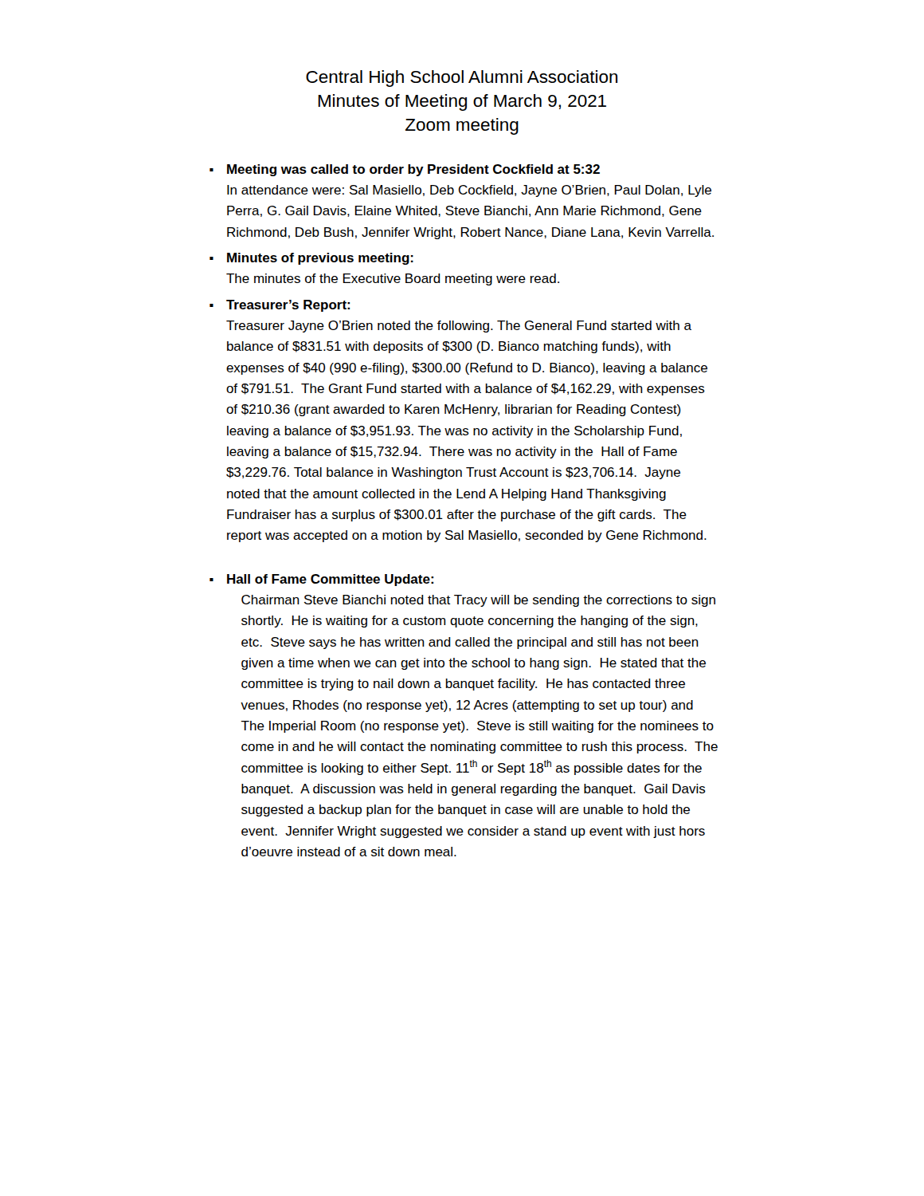Central High School Alumni Association
Minutes of Meeting of March 9, 2021
Zoom meeting
Meeting was called to order by President Cockfield at 5:32
In attendance were: Sal Masiello, Deb Cockfield, Jayne O’Brien, Paul Dolan, Lyle Perra, G. Gail Davis, Elaine Whited, Steve Bianchi, Ann Marie Richmond, Gene Richmond, Deb Bush, Jennifer Wright, Robert Nance, Diane Lana, Kevin Varrella.
Minutes of previous meeting:
The minutes of the Executive Board meeting were read.
Treasurer’s Report:
Treasurer Jayne O’Brien noted the following. The General Fund started with a balance of $831.51 with deposits of $300 (D. Bianco matching funds), with expenses of $40 (990 e-filing), $300.00 (Refund to D. Bianco), leaving a balance of $791.51. The Grant Fund started with a balance of $4,162.29, with expenses of $210.36 (grant awarded to Karen McHenry, librarian for Reading Contest) leaving a balance of $3,951.93. The was no activity in the Scholarship Fund, leaving a balance of $15,732.94. There was no activity in the Hall of Fame $3,229.76. Total balance in Washington Trust Account is $23,706.14. Jayne noted that the amount collected in the Lend A Helping Hand Thanksgiving Fundraiser has a surplus of $300.01 after the purchase of the gift cards. The report was accepted on a motion by Sal Masiello, seconded by Gene Richmond.
Hall of Fame Committee Update:
Chairman Steve Bianchi noted that Tracy will be sending the corrections to sign shortly. He is waiting for a custom quote concerning the hanging of the sign, etc. Steve says he has written and called the principal and still has not been given a time when we can get into the school to hang sign. He stated that the committee is trying to nail down a banquet facility. He has contacted three venues, Rhodes (no response yet), 12 Acres (attempting to set up tour) and The Imperial Room (no response yet). Steve is still waiting for the nominees to come in and he will contact the nominating committee to rush this process. The committee is looking to either Sept. 11th or Sept 18th as possible dates for the banquet. A discussion was held in general regarding the banquet. Gail Davis suggested a backup plan for the banquet in case will are unable to hold the event. Jennifer Wright suggested we consider a stand up event with just hors d’oeuvre instead of a sit down meal.